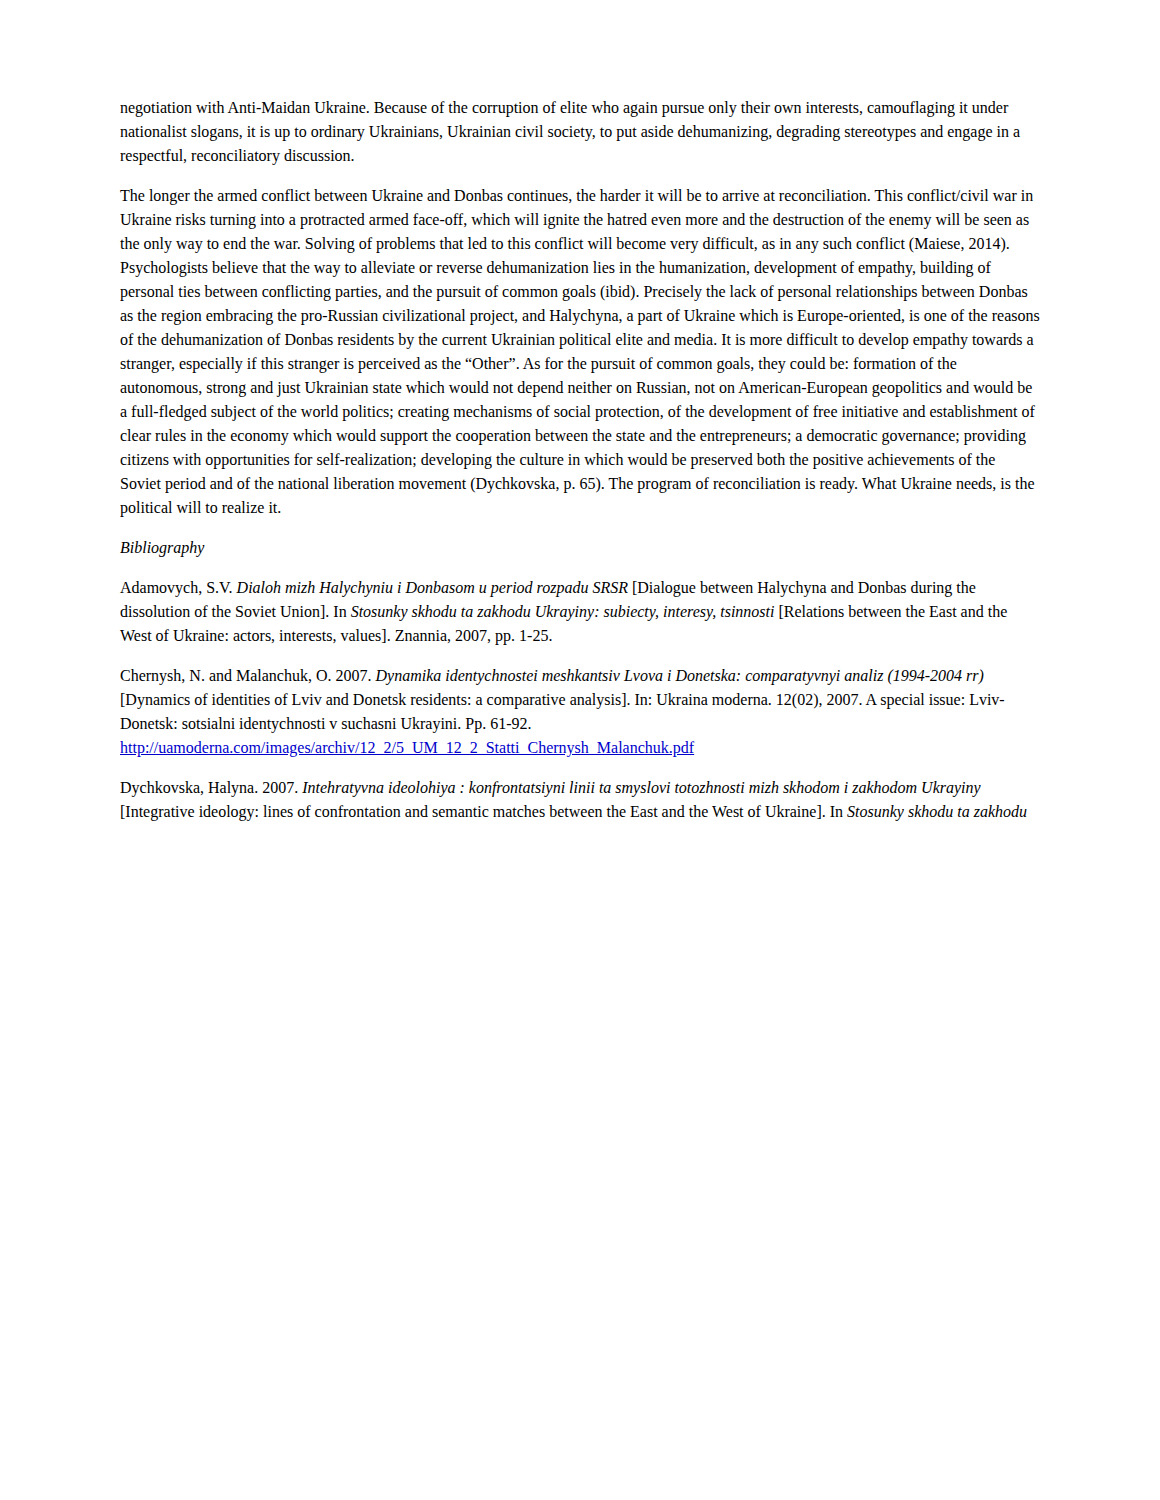negotiation with Anti-Maidan Ukraine. Because of the corruption of elite who again pursue only their own interests, camouflaging it under nationalist slogans, it is up to ordinary Ukrainians, Ukrainian civil society, to put aside dehumanizing, degrading stereotypes and engage in a respectful, reconciliatory discussion.
The longer the armed conflict between Ukraine and Donbas continues, the harder it will be to arrive at reconciliation. This conflict/civil war in Ukraine risks turning into a protracted armed face-off, which will ignite the hatred even more and the destruction of the enemy will be seen as the only way to end the war. Solving of problems that led to this conflict will become very difficult, as in any such conflict (Maiese, 2014). Psychologists believe that the way to alleviate or reverse dehumanization lies in the humanization, development of empathy, building of personal ties between conflicting parties, and the pursuit of common goals (ibid). Precisely the lack of personal relationships between Donbas as the region embracing the pro-Russian civilizational project, and Halychyna, a part of Ukraine which is Europe-oriented, is one of the reasons of the dehumanization of Donbas residents by the current Ukrainian political elite and media. It is more difficult to develop empathy towards a stranger, especially if this stranger is perceived as the “Other”. As for the pursuit of common goals, they could be: formation of the autonomous, strong and just Ukrainian state which would not depend neither on Russian, not on American-European geopolitics and would be a full-fledged subject of the world politics; creating mechanisms of social protection, of the development of free initiative and establishment of clear rules in the economy which would support the cooperation between the state and the entrepreneurs; a democratic governance; providing citizens with opportunities for self-realization; developing the culture in which would be preserved both the positive achievements of the Soviet period and of the national liberation movement (Dychkovska, p. 65). The program of reconciliation is ready. What Ukraine needs, is the political will to realize it.
Bibliography
Adamovych, S.V. Dialoh mizh Halychyniu i Donbasom u period rozpadu SRSR [Dialogue between Halychyna and Donbas during the dissolution of the Soviet Union]. In Stosunky skhodu ta zakhodu Ukrayiny: subiecty, interesy, tsinnosti [Relations between the East and the West of Ukraine: actors, interests, values]. Znannia, 2007, pp. 1-25.
Chernysh, N. and Malanchuk, O. 2007. Dynamika identychnostei meshkantsiv Lvova i Donetska: comparatyvnyi analiz (1994-2004 rr) [Dynamics of identities of Lviv and Donetsk residents: a comparative analysis]. In: Ukraina moderna. 12(02), 2007. A special issue: Lviv-Donetsk: sotsialni identychnosti v suchasni Ukrayini. Pp. 61-92.
http://uamoderna.com/images/archiv/12_2/5_UM_12_2_Statti_Chernysh_Malanchuk.pdf
Dychkovska, Halyna. 2007. Intehratyvna ideolohiya : konfrontatsiyni linii ta smyslovi totozhnosti mizh skhodom i zakhodom Ukrayiny [Integrative ideology: lines of confrontation and semantic matches between the East and the West of Ukraine]. In Stosunky skhodu ta zakhodu